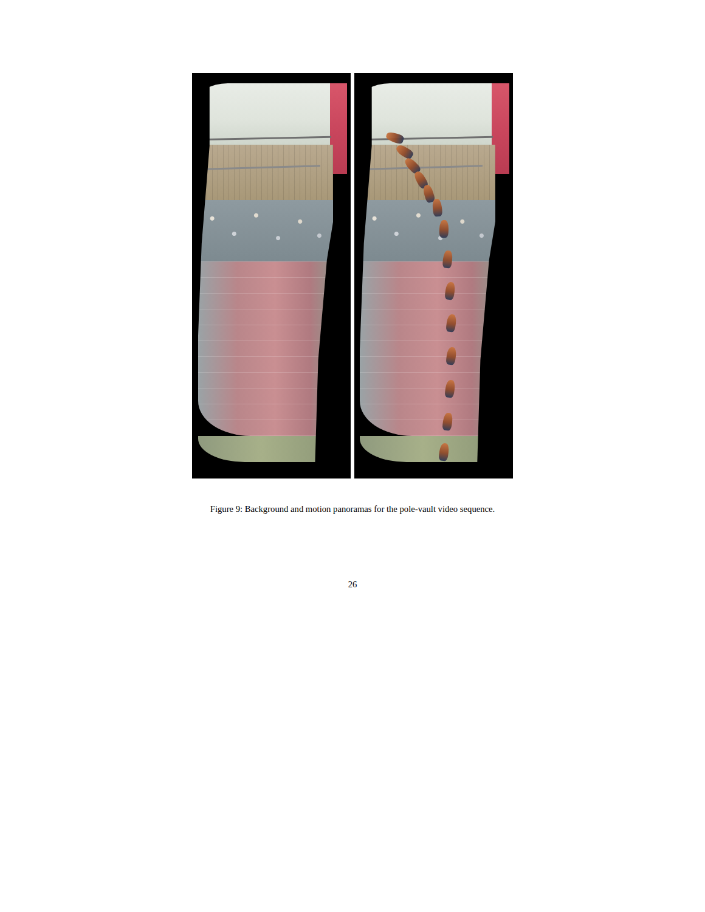Figure 9: Background and motion panoramas for the pole-vault video sequence.
26